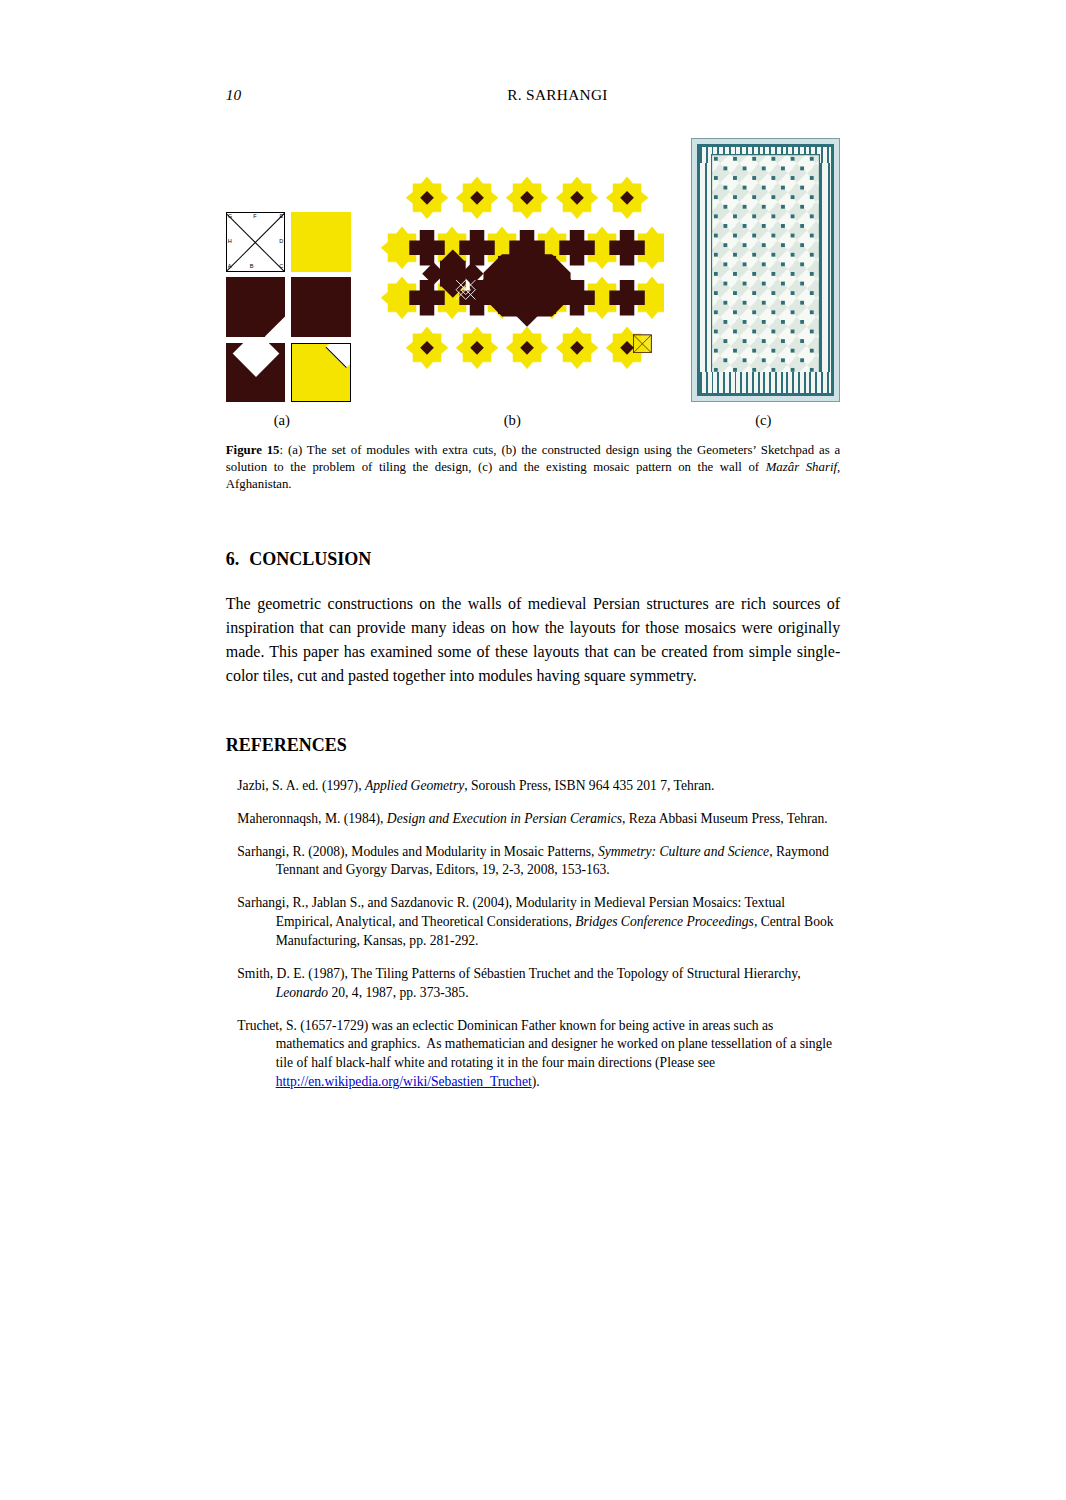10 R. SARHANGI
G F E H D A B C
(a)
(b)
(c)
Figure 15: (a) The set of modules with extra cuts, (b) the constructed design using the Geometers’ Sketchpad as a solution to the problem of tiling the design, (c) and the existing mosaic pattern on the wall of Mazâr Sharif, Afghanistan.
6. CONCLUSION
The geometric constructions on the walls of medieval Persian structures are rich sources of inspiration that can provide many ideas on how the layouts for those mosaics were originally made. This paper has examined some of these layouts that can be created from simple single-color tiles, cut and pasted together into modules having square symmetry.
REFERENCES
Jazbi, S. A. ed. (1997), Applied Geometry, Soroush Press, ISBN 964 435 201 7, Tehran.
Maheronnaqsh, M. (1984), Design and Execution in Persian Ceramics, Reza Abbasi Museum Press, Tehran.
Sarhangi, R. (2008), Modules and Modularity in Mosaic Patterns, Symmetry: Culture and Science, Raymond Tennant and Gyorgy Darvas, Editors, 19, 2-3, 2008, 153-163.
Sarhangi, R., Jablan S., and Sazdanovic R. (2004), Modularity in Medieval Persian Mosaics: Textual Empirical, Analytical, and Theoretical Considerations, Bridges Conference Proceedings, Central Book Manufacturing, Kansas, pp. 281-292.
Smith, D. E. (1987), The Tiling Patterns of Sébastien Truchet and the Topology of Structural Hierarchy, Leonardo 20, 4, 1987, pp. 373-385.
Truchet, S. (1657-1729) was an eclectic Dominican Father known for being active in areas such as mathematics and graphics. As mathematician and designer he worked on plane tessellation of a single tile of half black-half white and rotating it in the four main directions (Please see http://en.wikipedia.org/wiki/Sebastien_Truchet).